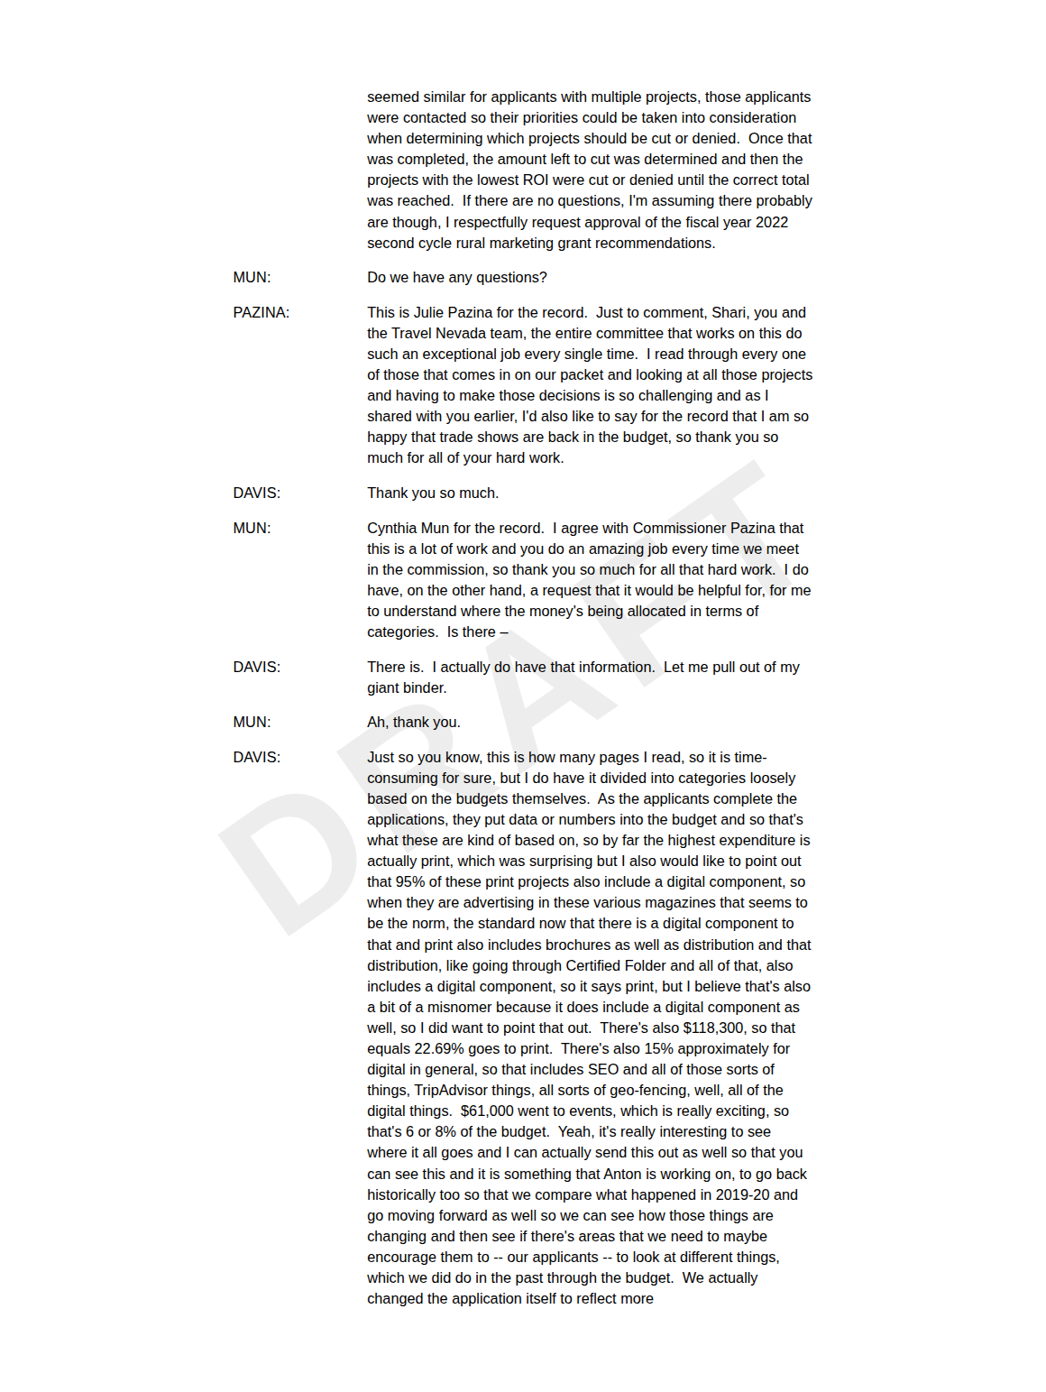DRAFT
seemed similar for applicants with multiple projects, those applicants were contacted so their priorities could be taken into consideration when determining which projects should be cut or denied. Once that was completed, the amount left to cut was determined and then the projects with the lowest ROI were cut or denied until the correct total was reached. If there are no questions, I'm assuming there probably are though, I respectfully request approval of the fiscal year 2022 second cycle rural marketing grant recommendations.
MUN:
Do we have any questions?
PAZINA:
This is Julie Pazina for the record. Just to comment, Shari, you and the Travel Nevada team, the entire committee that works on this do such an exceptional job every single time. I read through every one of those that comes in on our packet and looking at all those projects and having to make those decisions is so challenging and as I shared with you earlier, I'd also like to say for the record that I am so happy that trade shows are back in the budget, so thank you so much for all of your hard work.
DAVIS:
Thank you so much.
MUN:
Cynthia Mun for the record. I agree with Commissioner Pazina that this is a lot of work and you do an amazing job every time we meet in the commission, so thank you so much for all that hard work. I do have, on the other hand, a request that it would be helpful for, for me to understand where the money's being allocated in terms of categories. Is there –
DAVIS:
There is. I actually do have that information. Let me pull out of my giant binder.
MUN:
Ah, thank you.
DAVIS:
Just so you know, this is how many pages I read, so it is time-consuming for sure, but I do have it divided into categories loosely based on the budgets themselves. As the applicants complete the applications, they put data or numbers into the budget and so that's what these are kind of based on, so by far the highest expenditure is actually print, which was surprising but I also would like to point out that 95% of these print projects also include a digital component, so when they are advertising in these various magazines that seems to be the norm, the standard now that there is a digital component to that and print also includes brochures as well as distribution and that distribution, like going through Certified Folder and all of that, also includes a digital component, so it says print, but I believe that's also a bit of a misnomer because it does include a digital component as well, so I did want to point that out. There's also $118,300, so that equals 22.69% goes to print. There's also 15% approximately for digital in general, so that includes SEO and all of those sorts of things, TripAdvisor things, all sorts of geo-fencing, well, all of the digital things. $61,000 went to events, which is really exciting, so that's 6 or 8% of the budget. Yeah, it's really interesting to see where it all goes and I can actually send this out as well so that you can see this and it is something that Anton is working on, to go back historically too so that we compare what happened in 2019-20 and go moving forward as well so we can see how those things are changing and then see if there's areas that we need to maybe encourage them to -- our applicants -- to look at different things, which we did do in the past through the budget. We actually changed the application itself to reflect more